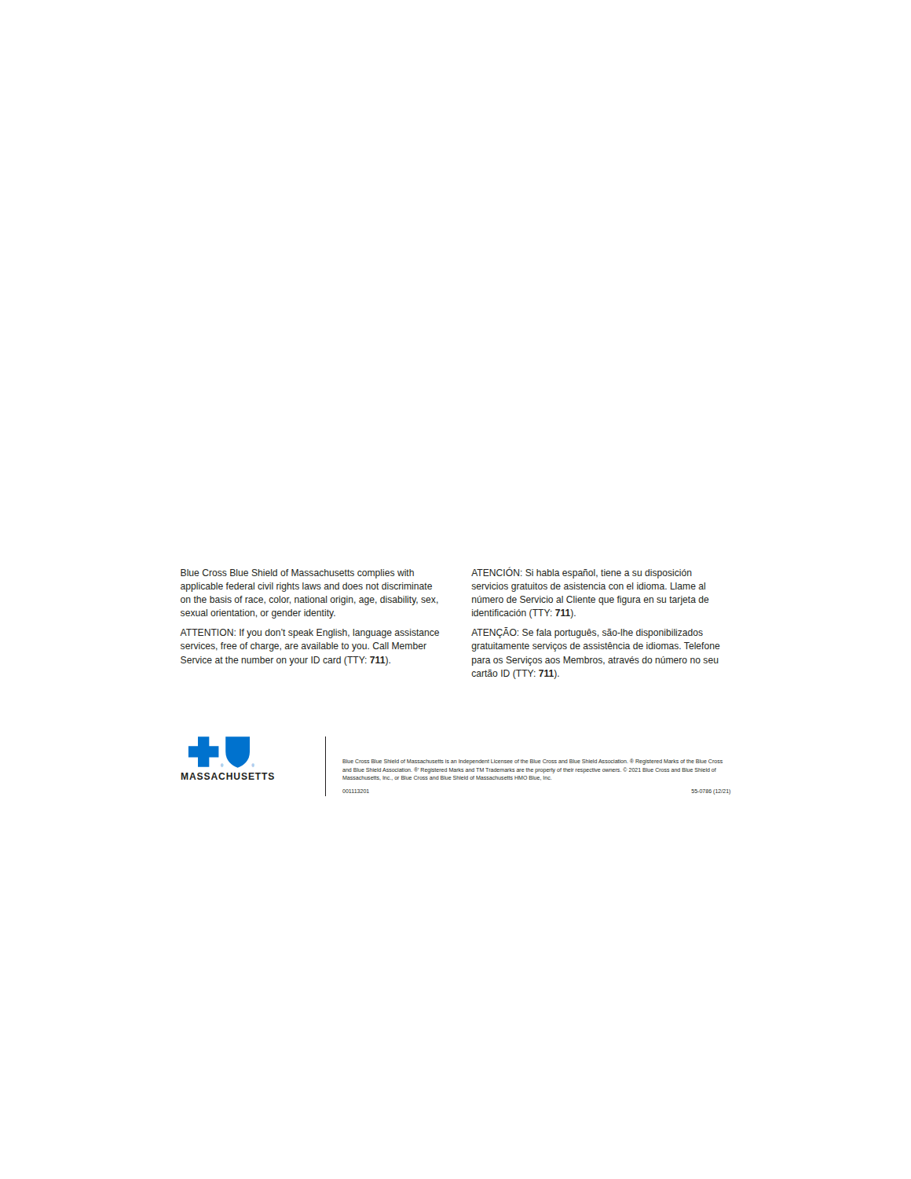Blue Cross Blue Shield of Massachusetts complies with applicable federal civil rights laws and does not discriminate on the basis of race, color, national origin, age, disability, sex, sexual orientation, or gender identity.
ATTENTION: If you don’t speak English, language assistance services, free of charge, are available to you. Call Member Service at the number on your ID card (TTY: 711).
ATENCIÓN: Si habla español, tiene a su disposición servicios gratuitos de asistencia con el idioma. Llame al número de Servicio al Cliente que figura en su tarjeta de identificación (TTY: 711).
ATENÇÃO: Se fala português, são-lhe disponibilizados gratuitamente serviços de assistência de idiomas. Telefone para os Serviços aos Membros, através do número no seu cartão ID (TTY: 711).
® ® MASSACHUSETTS
Blue Cross Blue Shield of Massachusetts is an Independent Licensee of the Blue Cross and Blue Shield Association. ® Registered Marks of the Blue Cross and Blue Shield Association. ®’ Registered Marks and TM Trademarks are the property of their respective owners. © 2021 Blue Cross and Blue Shield of Massachusetts, Inc., or Blue Cross and Blue Shield of Massachusetts HMO Blue, Inc.
001113201 55-0786 (12/21)